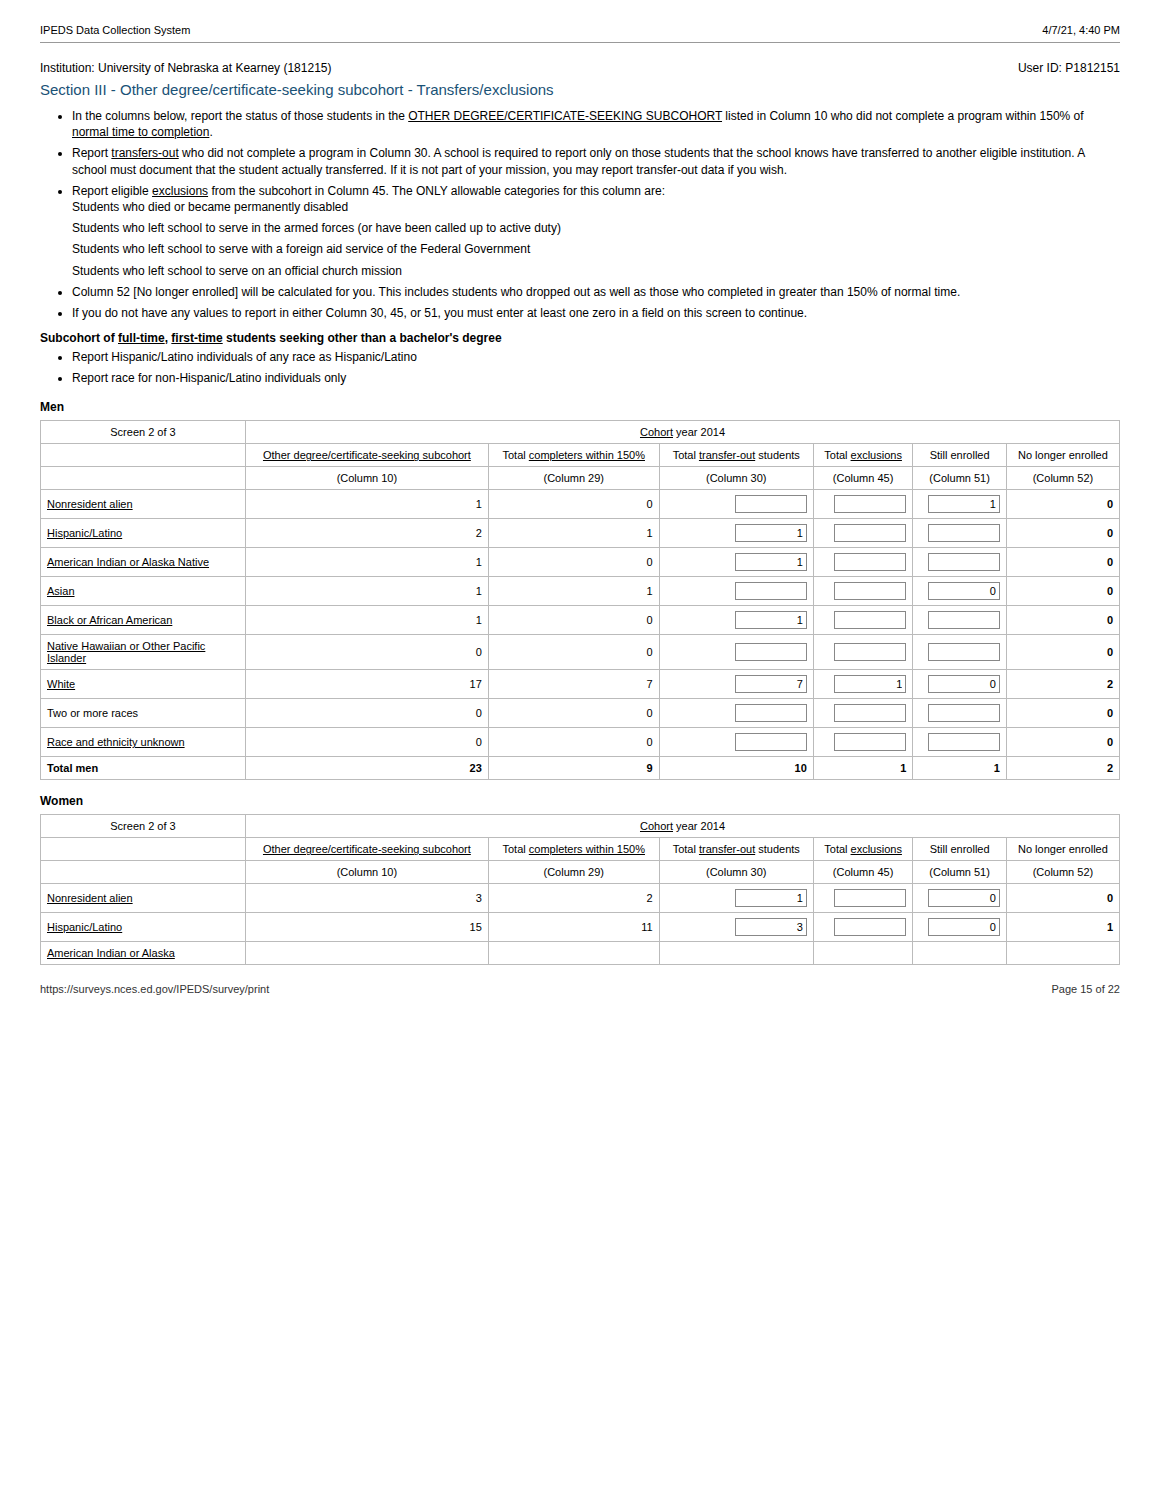IPEDS Data Collection System
4/7/21, 4:40 PM
Institution: University of Nebraska at Kearney (181215)
User ID: P1812151
Section III - Other degree/certificate-seeking subcohort - Transfers/exclusions
In the columns below, report the status of those students in the OTHER DEGREE/CERTIFICATE-SEEKING SUBCOHORT listed in Column 10 who did not complete a program within 150% of normal time to completion.
Report transfers-out who did not complete a program in Column 30. A school is required to report only on those students that the school knows have transferred to another eligible institution. A school must document that the student actually transferred. If it is not part of your mission, you may report transfer-out data if you wish.
Report eligible exclusions from the subcohort in Column 45. The ONLY allowable categories for this column are:
Students who died or became permanently disabled
Students who left school to serve in the armed forces (or have been called up to active duty)
Students who left school to serve with a foreign aid service of the Federal Government
Students who left school to serve on an official church mission
Column 52 [No longer enrolled] will be calculated for you. This includes students who dropped out as well as those who completed in greater than 150% of normal time.
If you do not have any values to report in either Column 30, 45, or 51, you must enter at least one zero in a field on this screen to continue.
Subcohort of full-time, first-time students seeking other than a bachelor's degree
Report Hispanic/Latino individuals of any race as Hispanic/Latino
Report race for non-Hispanic/Latino individuals only
Men
| Screen 2 of 3 | Cohort year 2014 |
| --- | --- |
| | Other degree/certificate-seeking subcohort | Total completers within 150% | Total transfer-out students | Total exclusions | Still enrolled | No longer enrolled |
| | (Column 10) | (Column 29) | (Column 30) | (Column 45) | (Column 51) | (Column 52) |
| Nonresident alien | 1 | 0 | | | | 0 |
| Hispanic/Latino | 2 | 1 | | | | 0 |
| American Indian or Alaska Native | 1 | 0 | | | | 0 |
| Asian | 1 | 1 | | | | 0 |
| Black or African American | 1 | 0 | | | | 0 |
| Native Hawaiian or Other Pacific Islander | 0 | 0 | | | | 0 |
| White | 17 | 7 | | | | 2 |
| Two or more races | 0 | 0 | | | | 0 |
| Race and ethnicity unknown | 0 | 0 | | | | 0 |
| Total men | 23 | 9 | 10 | 1 | 1 | 2 |
Women
| Screen 2 of 3 | Cohort year 2014 |
| --- | --- |
| | Other degree/certificate-seeking subcohort | Total completers within 150% | Total transfer-out students | Total exclusions | Still enrolled | No longer enrolled |
| | (Column 10) | (Column 29) | (Column 30) | (Column 45) | (Column 51) | (Column 52) |
| Nonresident alien | 3 | 2 | | | | 0 |
| Hispanic/Latino | 15 | 11 | | | | 1 |
| American Indian or Alaska | | | | | | |
https://surveys.nces.ed.gov/IPEDS/survey/print
Page 15 of 22